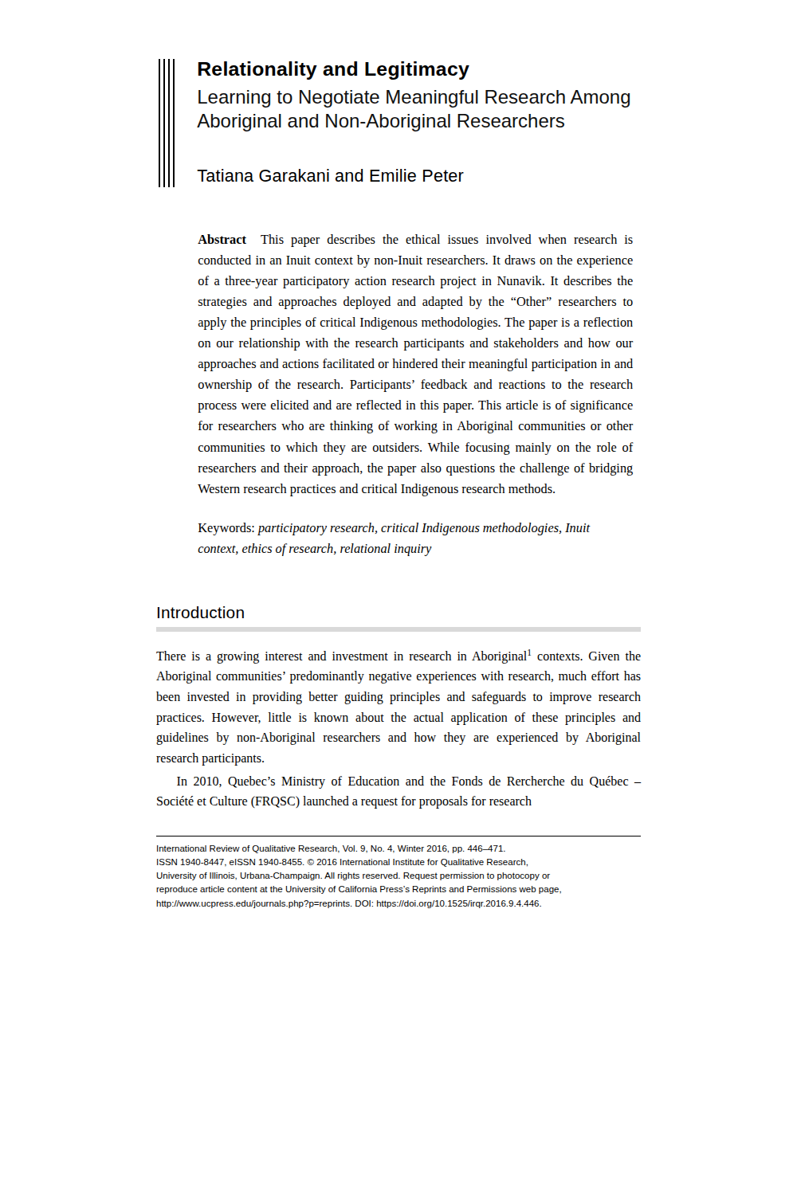Relationality and Legitimacy
Learning to Negotiate Meaningful Research Among
Aboriginal and Non-Aboriginal Researchers
Tatiana Garakani and Emilie Peter
Abstract This paper describes the ethical issues involved when research is conducted in an Inuit context by non-Inuit researchers. It draws on the experience of a three-year participatory action research project in Nunavik. It describes the strategies and approaches deployed and adapted by the “Other” researchers to apply the principles of critical Indigenous methodologies. The paper is a reflection on our relationship with the research participants and stakeholders and how our approaches and actions facilitated or hindered their meaningful participation in and ownership of the research. Participants’ feedback and reactions to the research process were elicited and are reflected in this paper. This article is of significance for researchers who are thinking of working in Aboriginal communities or other communities to which they are outsiders. While focusing mainly on the role of researchers and their approach, the paper also questions the challenge of bridging Western research practices and critical Indigenous research methods.
Keywords: participatory research, critical Indigenous methodologies, Inuit context, ethics of research, relational inquiry
Introduction
There is a growing interest and investment in research in Aboriginal1 contexts. Given the Aboriginal communities’ predominantly negative experiences with research, much effort has been invested in providing better guiding principles and safeguards to improve research practices. However, little is known about the actual application of these principles and guidelines by non-Aboriginal researchers and how they are experienced by Aboriginal research participants.
In 2010, Quebec’s Ministry of Education and the Fonds de Rercherche du Québec – Société et Culture (FRQSC) launched a request for proposals for research
International Review of Qualitative Research, Vol. 9, No. 4, Winter 2016, pp. 446–471.
ISSN 1940-8447, eISSN 1940-8455. © 2016 International Institute for Qualitative Research,
University of Illinois, Urbana-Champaign. All rights reserved. Request permission to photocopy or
reproduce article content at the University of California Press’s Reprints and Permissions web page,
http://www.ucpress.edu/journals.php?p=reprints. DOI: https://doi.org/10.1525/irqr.2016.9.4.446.